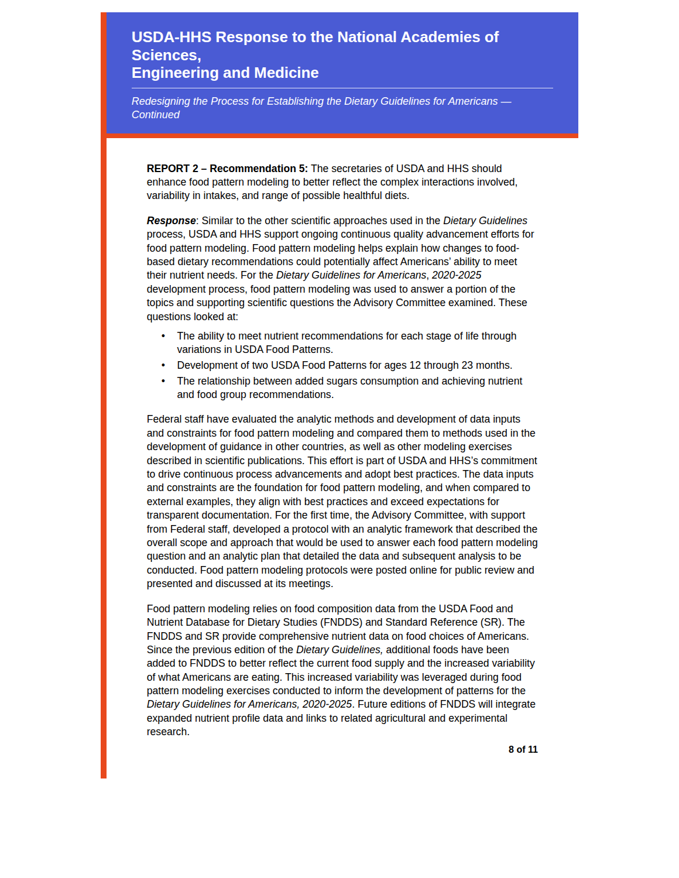USDA-HHS Response to the National Academies of Sciences,
Engineering and Medicine
Redesigning the Process for Establishing the Dietary Guidelines for Americans — Continued
REPORT 2 – Recommendation 5: The secretaries of USDA and HHS should enhance food pattern modeling to better reflect the complex interactions involved, variability in intakes, and range of possible healthful diets.
Response: Similar to the other scientific approaches used in the Dietary Guidelines process, USDA and HHS support ongoing continuous quality advancement efforts for food pattern modeling. Food pattern modeling helps explain how changes to food-based dietary recommendations could potentially affect Americans’ ability to meet their nutrient needs. For the Dietary Guidelines for Americans, 2020-2025 development process, food pattern modeling was used to answer a portion of the topics and supporting scientific questions the Advisory Committee examined. These questions looked at:
The ability to meet nutrient recommendations for each stage of life through variations in USDA Food Patterns.
Development of two USDA Food Patterns for ages 12 through 23 months.
The relationship between added sugars consumption and achieving nutrient and food group recommendations.
Federal staff have evaluated the analytic methods and development of data inputs and constraints for food pattern modeling and compared them to methods used in the development of guidance in other countries, as well as other modeling exercises described in scientific publications. This effort is part of USDA and HHS’s commitment to drive continuous process advancements and adopt best practices. The data inputs and constraints are the foundation for food pattern modeling, and when compared to external examples, they align with best practices and exceed expectations for transparent documentation. For the first time, the Advisory Committee, with support from Federal staff, developed a protocol with an analytic framework that described the overall scope and approach that would be used to answer each food pattern modeling question and an analytic plan that detailed the data and subsequent analysis to be conducted. Food pattern modeling protocols were posted online for public review and presented and discussed at its meetings.
Food pattern modeling relies on food composition data from the USDA Food and Nutrient Database for Dietary Studies (FNDDS) and Standard Reference (SR). The FNDDS and SR provide comprehensive nutrient data on food choices of Americans. Since the previous edition of the Dietary Guidelines, additional foods have been added to FNDDS to better reflect the current food supply and the increased variability of what Americans are eating. This increased variability was leveraged during food pattern modeling exercises conducted to inform the development of patterns for the Dietary Guidelines for Americans, 2020-2025. Future editions of FNDDS will integrate expanded nutrient profile data and links to related agricultural and experimental research.
8 of 11